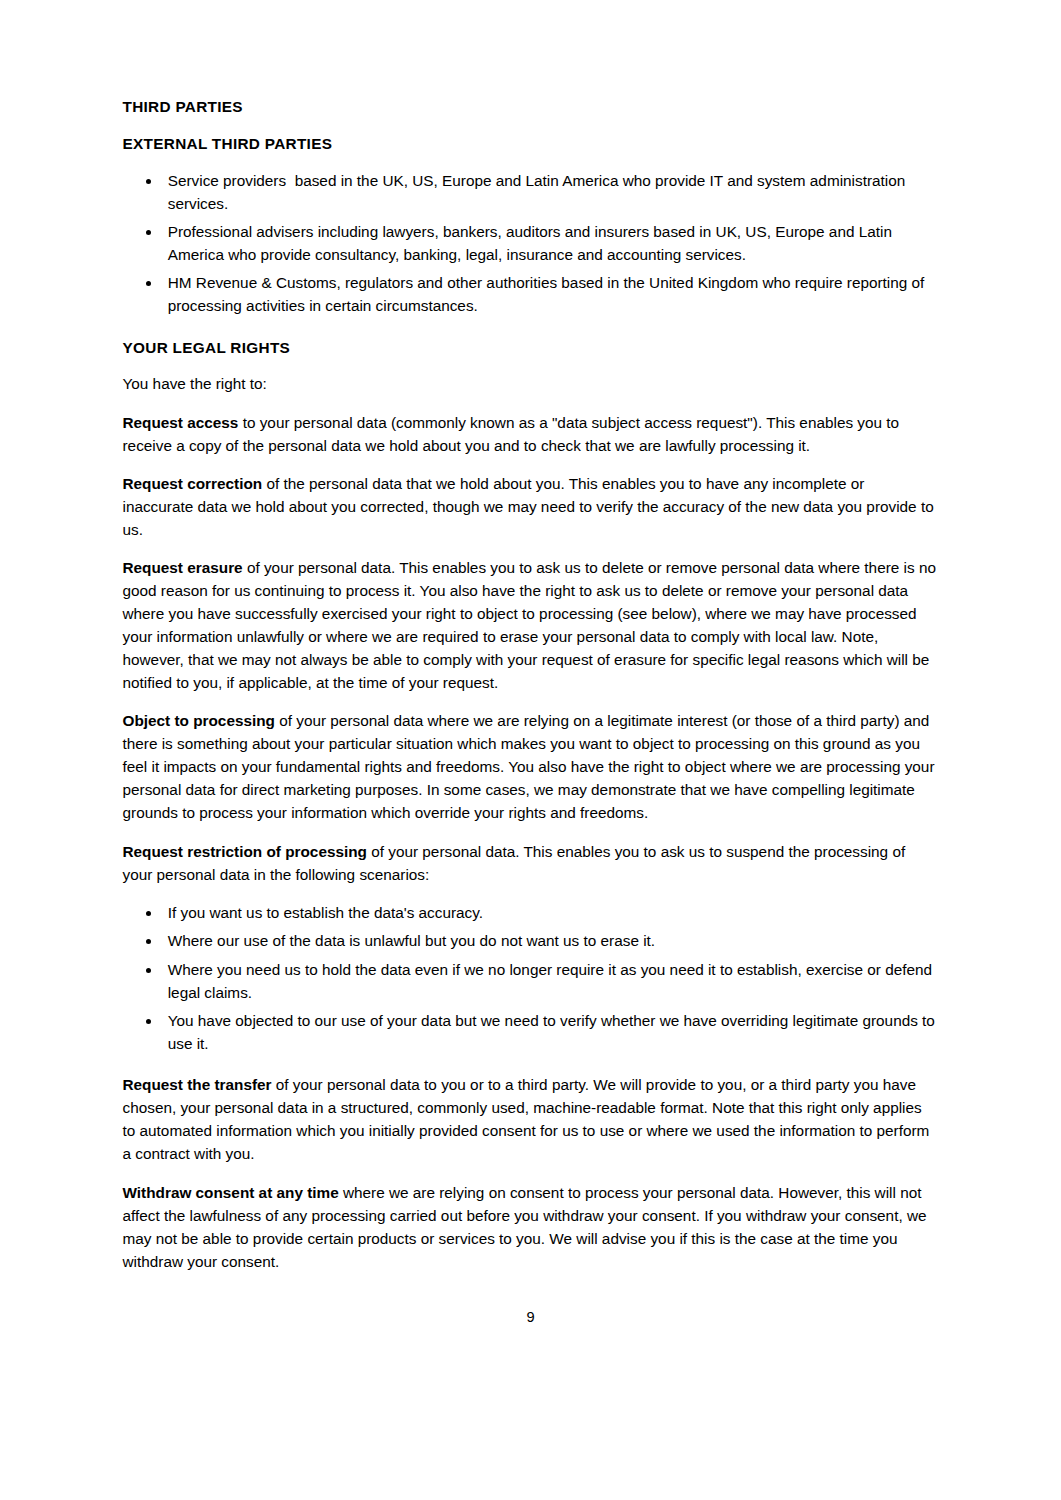THIRD PARTIES
EXTERNAL THIRD PARTIES
Service providers based in the UK, US, Europe and Latin America who provide IT and system administration services.
Professional advisers including lawyers, bankers, auditors and insurers based in UK, US, Europe and Latin America who provide consultancy, banking, legal, insurance and accounting services.
HM Revenue & Customs, regulators and other authorities based in the United Kingdom who require reporting of processing activities in certain circumstances.
YOUR LEGAL RIGHTS
You have the right to:
Request access to your personal data (commonly known as a "data subject access request"). This enables you to receive a copy of the personal data we hold about you and to check that we are lawfully processing it.
Request correction of the personal data that we hold about you. This enables you to have any incomplete or inaccurate data we hold about you corrected, though we may need to verify the accuracy of the new data you provide to us.
Request erasure of your personal data. This enables you to ask us to delete or remove personal data where there is no good reason for us continuing to process it. You also have the right to ask us to delete or remove your personal data where you have successfully exercised your right to object to processing (see below), where we may have processed your information unlawfully or where we are required to erase your personal data to comply with local law. Note, however, that we may not always be able to comply with your request of erasure for specific legal reasons which will be notified to you, if applicable, at the time of your request.
Object to processing of your personal data where we are relying on a legitimate interest (or those of a third party) and there is something about your particular situation which makes you want to object to processing on this ground as you feel it impacts on your fundamental rights and freedoms. You also have the right to object where we are processing your personal data for direct marketing purposes. In some cases, we may demonstrate that we have compelling legitimate grounds to process your information which override your rights and freedoms.
Request restriction of processing of your personal data. This enables you to ask us to suspend the processing of your personal data in the following scenarios:
If you want us to establish the data's accuracy.
Where our use of the data is unlawful but you do not want us to erase it.
Where you need us to hold the data even if we no longer require it as you need it to establish, exercise or defend legal claims.
You have objected to our use of your data but we need to verify whether we have overriding legitimate grounds to use it.
Request the transfer of your personal data to you or to a third party. We will provide to you, or a third party you have chosen, your personal data in a structured, commonly used, machine-readable format. Note that this right only applies to automated information which you initially provided consent for us to use or where we used the information to perform a contract with you.
Withdraw consent at any time where we are relying on consent to process your personal data. However, this will not affect the lawfulness of any processing carried out before you withdraw your consent. If you withdraw your consent, we may not be able to provide certain products or services to you. We will advise you if this is the case at the time you withdraw your consent.
9